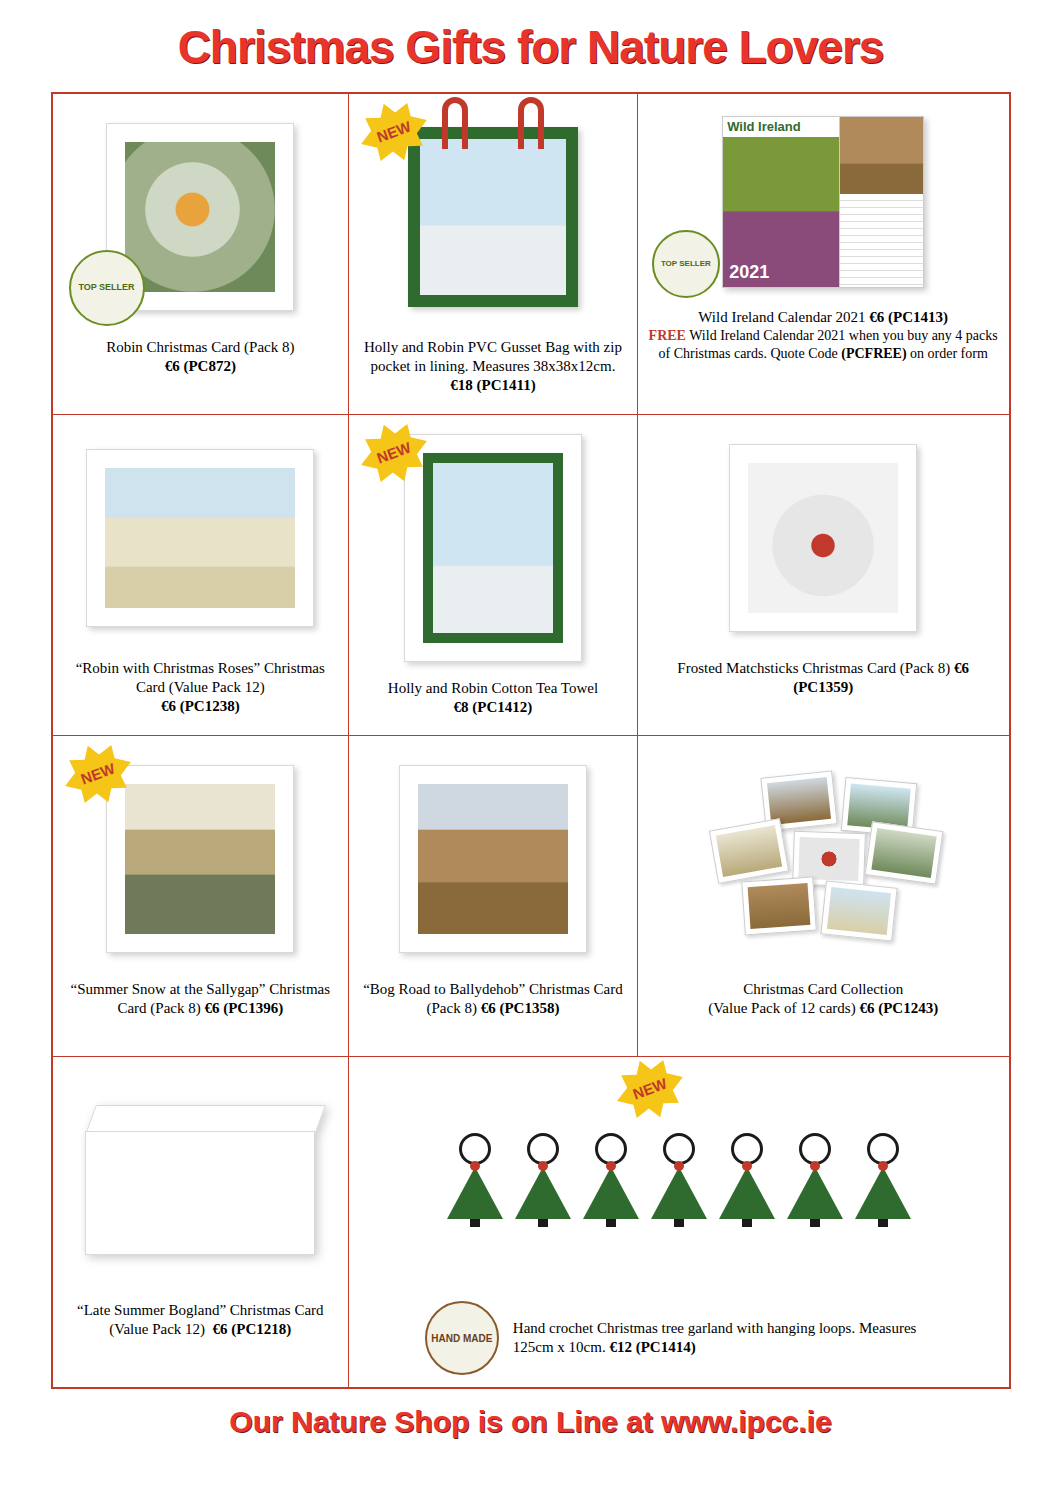Christmas Gifts for Nature Lovers
| TOP SELLER Robin Christmas Card (Pack 8) €6 (PC872) | NEW Holly and Robin PVC Gusset Bag with zip pocket in lining. Measures 38x38x12cm. €18 (PC1411) | Wild Ireland 2021 TOP SELLER Wild Ireland Calendar 2021 €6 (PC1413) FREE Wild Ireland Calendar 2021 when you buy any 4 packs of Christmas cards. Quote Code (PCFREE) on order form |
| “Robin with Christmas Roses” Christmas Card (Value Pack 12) €6 (PC1238) | NEW Holly and Robin Cotton Tea Towel €8 (PC1412) | Frosted Matchsticks Christmas Card (Pack 8) €6 (PC1359) |
| NEW “Summer Snow at the Sallygap” Christmas Card (Pack 8) €6 (PC1396) | “Bog Road to Ballydehob” Christmas Card (Pack 8) €6 (PC1358) | Christmas Card Collection (Value Pack of 12 cards) €6 (PC1243) |
| “Late Summer Bogland” Christmas Card (Value Pack 12) €6 (PC1218) | NEW HAND MADE Hand crochet Christmas tree garland with hanging loops. Measures 125cm x 10cm. €12 (PC1414) |
Our Nature Shop is on Line at www.ipcc.ie